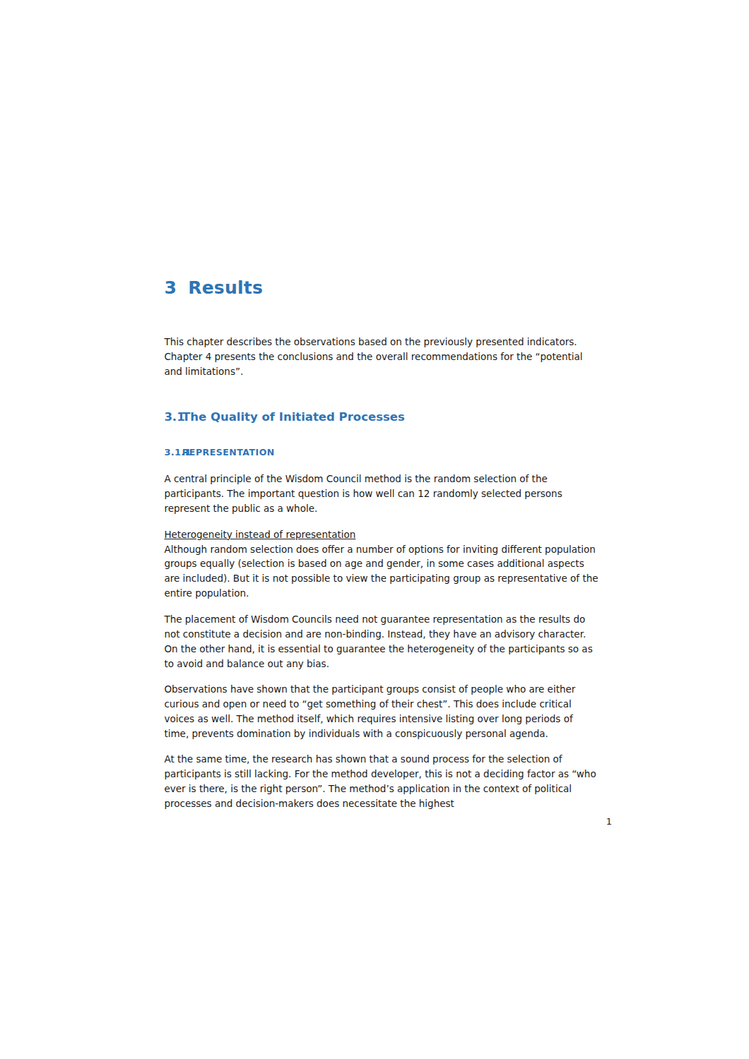3 Results
This chapter describes the observations based on the previously presented indicators. Chapter 4 presents the conclusions and the overall recommendations for the “potential and limitations”.
3.1 The Quality of Initiated Processes
3.1.1 Representation
A central principle of the Wisdom Council method is the random selection of the participants. The important question is how well can 12 randomly selected persons represent the public as a whole.
Heterogeneity instead of representation
Although random selection does offer a number of options for inviting different population groups equally (selection is based on age and gender, in some cases additional aspects are included). But it is not possible to view the participating group as representative of the entire population.
The placement of Wisdom Councils need not guarantee representation as the results do not constitute a decision and are non-binding. Instead, they have an advisory character. On the other hand, it is essential to guarantee the heterogeneity of the participants so as to avoid and balance out any bias.
Observations have shown that the participant groups consist of people who are either curious and open or need to “get something of their chest”. This does include critical voices as well. The method itself, which requires intensive listing over long periods of time, prevents domination by individuals with a conspicuously personal agenda.
At the same time, the research has shown that a sound process for the selection of participants is still lacking. For the method developer, this is not a deciding factor as “who ever is there, is the right person”. The method’s application in the context of political processes and decision-makers does necessitate the highest
1